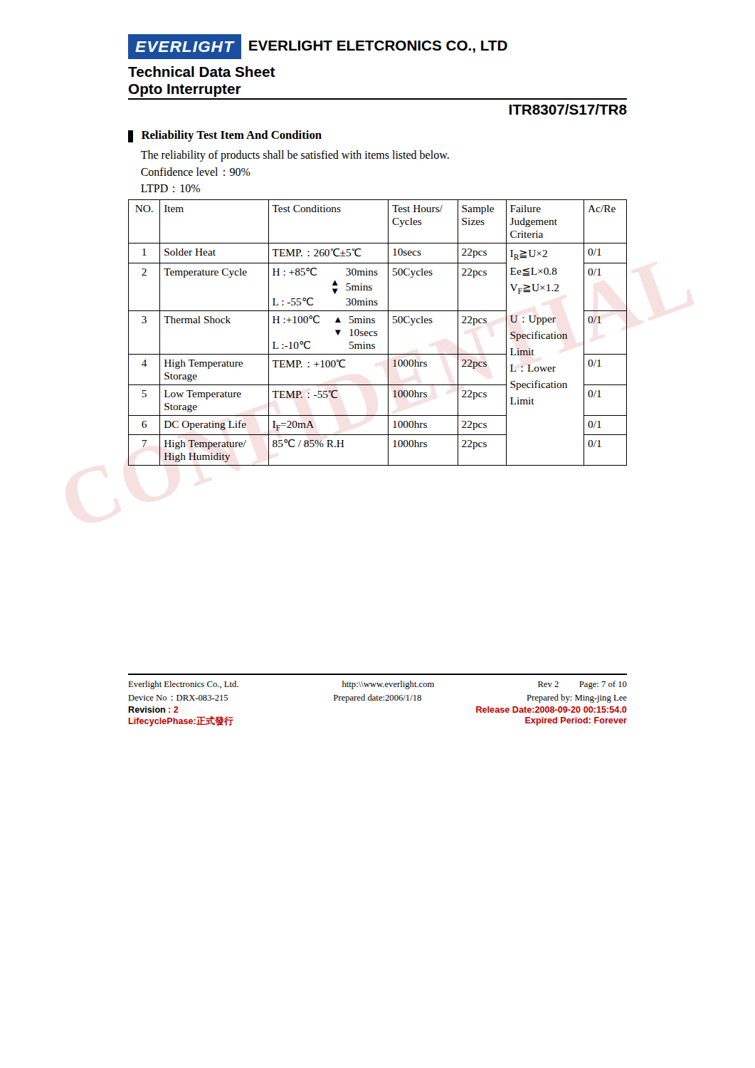CONFIDENTIAL
EVERLIGHT
EVERLIGHT ELETCRONICS CO., LTD
Technical Data Sheet
Opto Interrupter
ITR8307/S17/TR8
Reliability Test Item And Condition
The reliability of products shall be satisfied with items listed below.
Confidence level：90%
LTPD：10%
| NO. | Item | Test Conditions | Test Hours/ Cycles | Sample Sizes | Failure Judgement Criteria | Ac/Re |
| --- | --- | --- | --- | --- | --- | --- |
| 1 | Solder Heat | TEMP.：260℃±5℃ | 10secs | 22pcs | I R ≧U×2 Ee≦L×0.8 V F ≧U×1.2 U：Upper Specification Limit L：Lower Specification Limit | 0/1 |
| 2 | Temperature Cycle | H : +85℃ 30mins ▲ ▼ 5mins L : -55℃ 30mins | 50Cycles | 22pcs | 0/1 |
| 3 | Thermal Shock | H :+100℃ ▲ 5mins ▼ 10secs L :-10℃ 5mins | 50Cycles | 22pcs | 0/1 |
| 4 | High Temperature Storage | TEMP.：+100℃ | 1000hrs | 22pcs | 0/1 |
| 5 | Low Temperature Storage | TEMP.：-55℃ | 1000hrs | 22pcs | 0/1 |
| 6 | DC Operating Life | I F =20mA | 1000hrs | 22pcs | 0/1 |
| 7 | High Temperature/ High Humidity | 85℃ / 85% R.H | 1000hrs | 22pcs | 0/1 |
Everlight Electronics Co., Ltd. http:\\www.everlight.com Rev 2 Page: 7 of 10
Device No：DRX-083-215 Prepared date:2006/1/18 Prepared by: Ming-jing Lee
Revision : 2 Release Date:2008-09-20 00:15:54.0
LifecyclePhase:正式發行 Expired Period: Forever